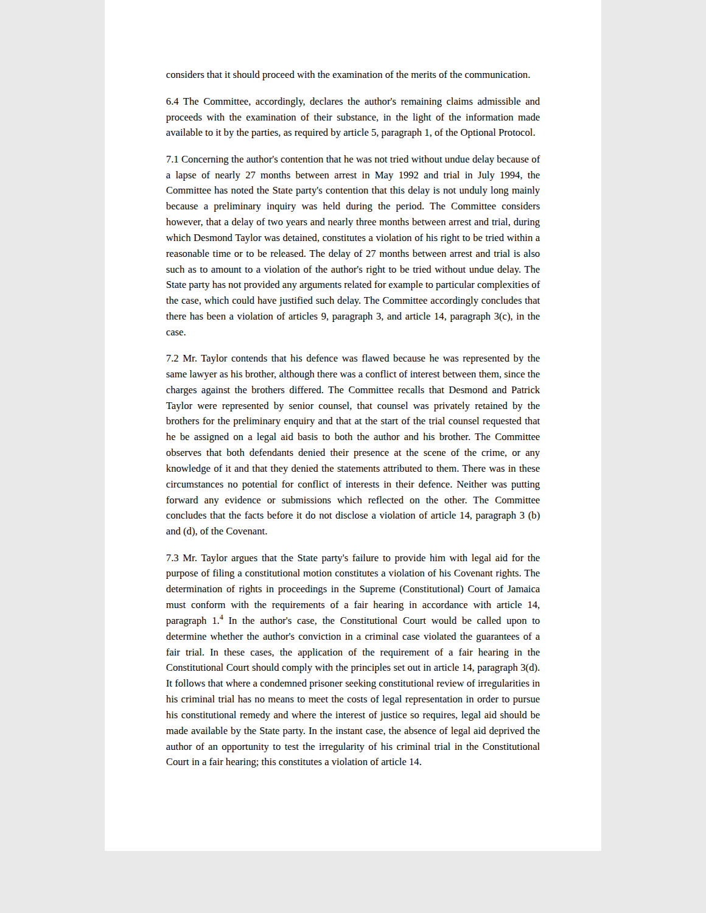considers that it should proceed with the examination of the merits of the communication.
6.4 The Committee, accordingly, declares the author's remaining claims admissible and proceeds with the examination of their substance, in the light of the information made available to it by the parties, as required by article 5, paragraph 1, of the Optional Protocol.
7.1 Concerning the author's contention that he was not tried without undue delay because of a lapse of nearly 27 months between arrest in May 1992 and trial in July 1994, the Committee has noted the State party's contention that this delay is not unduly long mainly because a preliminary inquiry was held during the period. The Committee considers however, that a delay of two years and nearly three months between arrest and trial, during which Desmond Taylor was detained, constitutes a violation of his right to be tried within a reasonable time or to be released. The delay of 27 months between arrest and trial is also such as to amount to a violation of the author's right to be tried without undue delay. The State party has not provided any arguments related for example to particular complexities of the case, which could have justified such delay. The Committee accordingly concludes that there has been a violation of articles 9, paragraph 3, and article 14, paragraph 3(c), in the case.
7.2 Mr. Taylor contends that his defence was flawed because he was represented by the same lawyer as his brother, although there was a conflict of interest between them, since the charges against the brothers differed. The Committee recalls that Desmond and Patrick Taylor were represented by senior counsel, that counsel was privately retained by the brothers for the preliminary enquiry and that at the start of the trial counsel requested that he be assigned on a legal aid basis to both the author and his brother. The Committee observes that both defendants denied their presence at the scene of the crime, or any knowledge of it and that they denied the statements attributed to them. There was in these circumstances no potential for conflict of interests in their defence. Neither was putting forward any evidence or submissions which reflected on the other. The Committee concludes that the facts before it do not disclose a violation of article 14, paragraph 3 (b) and (d), of the Covenant.
7.3 Mr. Taylor argues that the State party's failure to provide him with legal aid for the purpose of filing a constitutional motion constitutes a violation of his Covenant rights. The determination of rights in proceedings in the Supreme (Constitutional) Court of Jamaica must conform with the requirements of a fair hearing in accordance with article 14, paragraph 1.4 In the author's case, the Constitutional Court would be called upon to determine whether the author's conviction in a criminal case violated the guarantees of a fair trial. In these cases, the application of the requirement of a fair hearing in the Constitutional Court should comply with the principles set out in article 14, paragraph 3(d). It follows that where a condemned prisoner seeking constitutional review of irregularities in his criminal trial has no means to meet the costs of legal representation in order to pursue his constitutional remedy and where the interest of justice so requires, legal aid should be made available by the State party. In the instant case, the absence of legal aid deprived the author of an opportunity to test the irregularity of his criminal trial in the Constitutional Court in a fair hearing; this constitutes a violation of article 14.